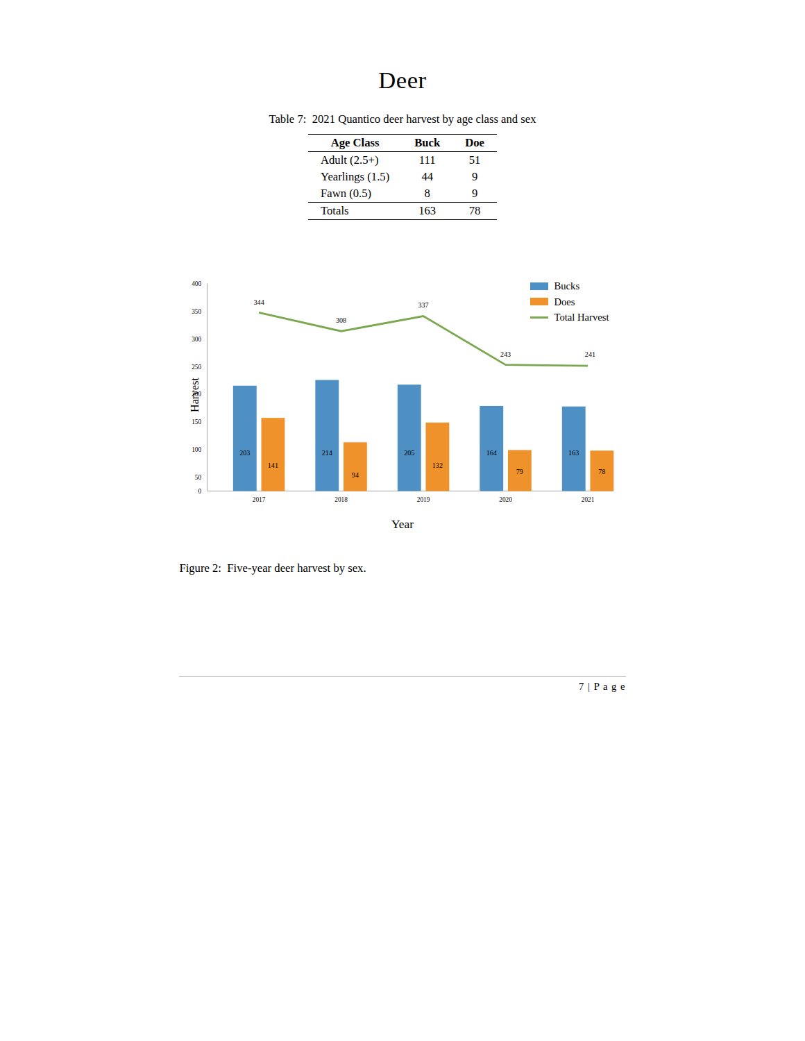Deer
Table 7: 2021 Quantico deer harvest by age class and sex
| Age Class | Buck | Doe |
| --- | --- | --- |
| Adult (2.5+) | 111 | 51 |
| Yearlings (1.5) | 44 | 9 |
| Fawn (0.5) | 8 | 9 |
| Totals | 163 | 78 |
Bucks
Does
Total Harvest
Harvest
400 350 300 250 200 150 100 50 0 203 141 214 94 205 132 164 79 163 78 344 308 337 243 241 2017 2018 2019 2020 2021
Year
Figure 2: Five-year deer harvest by sex.
7 | P a g e